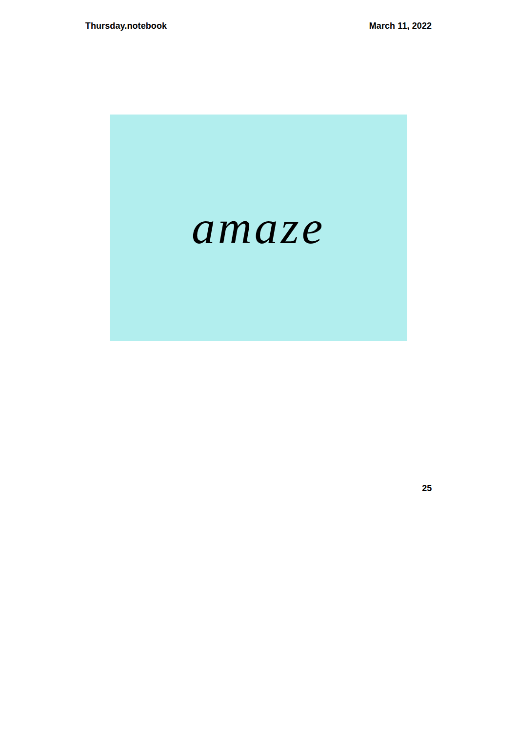Thursday.notebook
March 11, 2022
amaze
25